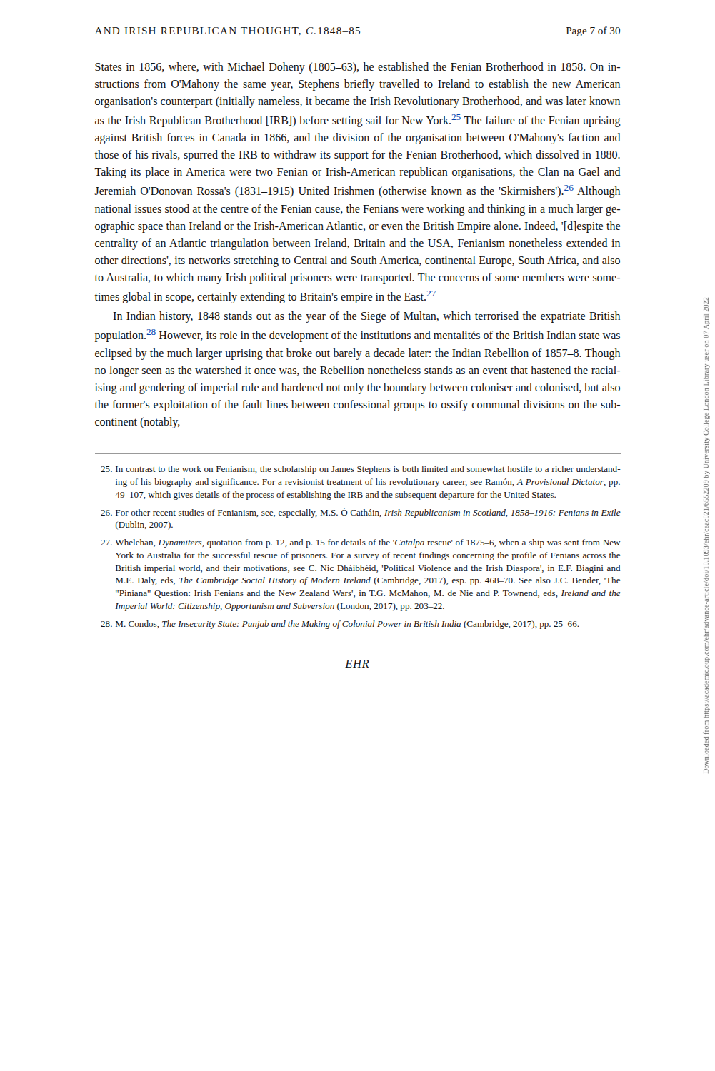Downloaded from https://academic.oup.com/ehr/advance-article/doi/10.1093/ehr/ceac021/6552209 by University College London Library user on 07 April 2022
and Irish Republican Thought, c. 1848–85 Page 7 of 30
States in 1856, where, with Michael Doheny (1805–63), he established the Fenian Brotherhood in 1858. On instructions from O'Mahony the same year, Stephens briefly travelled to Ireland to establish the new American organisation's counterpart (initially nameless, it became the Irish Revolutionary Brotherhood, and was later known as the Irish Republican Brotherhood [IRB]) before setting sail for New York.25 The failure of the Fenian uprising against British forces in Canada in 1866, and the division of the organisation between O'Mahony's faction and those of his rivals, spurred the IRB to withdraw its support for the Fenian Brotherhood, which dissolved in 1880. Taking its place in America were two Fenian or Irish-American republican organisations, the Clan na Gael and Jeremiah O'Donovan Rossa's (1831–1915) United Irishmen (otherwise known as the 'Skirmishers').26 Although national issues stood at the centre of the Fenian cause, the Fenians were working and thinking in a much larger geographic space than Ireland or the Irish-American Atlantic, or even the British Empire alone. Indeed, '[d]espite the centrality of an Atlantic triangulation between Ireland, Britain and the USA, Fenianism nonetheless extended in other directions', its networks stretching to Central and South America, continental Europe, South Africa, and also to Australia, to which many Irish political prisoners were transported. The concerns of some members were sometimes global in scope, certainly extending to Britain's empire in the East.27
In Indian history, 1848 stands out as the year of the Siege of Multan, which terrorised the expatriate British population.28 However, its role in the development of the institutions and mentalités of the British Indian state was eclipsed by the much larger uprising that broke out barely a decade later: the Indian Rebellion of 1857–8. Though no longer seen as the watershed it once was, the Rebellion nonetheless stands as an event that hastened the racialising and gendering of imperial rule and hardened not only the boundary between coloniser and colonised, but also the former's exploitation of the fault lines between confessional groups to ossify communal divisions on the subcontinent (notably,
In contrast to the work on Fenianism, the scholarship on James Stephens is both limited and somewhat hostile to a richer understanding of his biography and significance. For a revisionist treatment of his revolutionary career, see Ramón, A Provisional Dictator, pp. 49–107, which gives details of the process of establishing the IRB and the subsequent departure for the United States.
For other recent studies of Fenianism, see, especially, M.S. Ó Catháin, Irish Republicanism in Scotland, 1858–1916: Fenians in Exile (Dublin, 2007).
Whelehan, Dynamiters, quotation from p. 12, and p. 15 for details of the 'Catalpa rescue' of 1875–6, when a ship was sent from New York to Australia for the successful rescue of prisoners. For a survey of recent findings concerning the profile of Fenians across the British imperial world, and their motivations, see C. Nic Dháibhéid, 'Political Violence and the Irish Diaspora', in E.F. Biagini and M.E. Daly, eds, The Cambridge Social History of Modern Ireland (Cambridge, 2017), esp. pp. 468–70. See also J.C. Bender, 'The "Piniana" Question: Irish Fenians and the New Zealand Wars', in T.G. McMahon, M. de Nie and P. Townend, eds, Ireland and the Imperial World: Citizenship, Opportunism and Subversion (London, 2017), pp. 203–22.
M. Condos, The Insecurity State: Punjab and the Making of Colonial Power in British India (Cambridge, 2017), pp. 25–66.
EHR